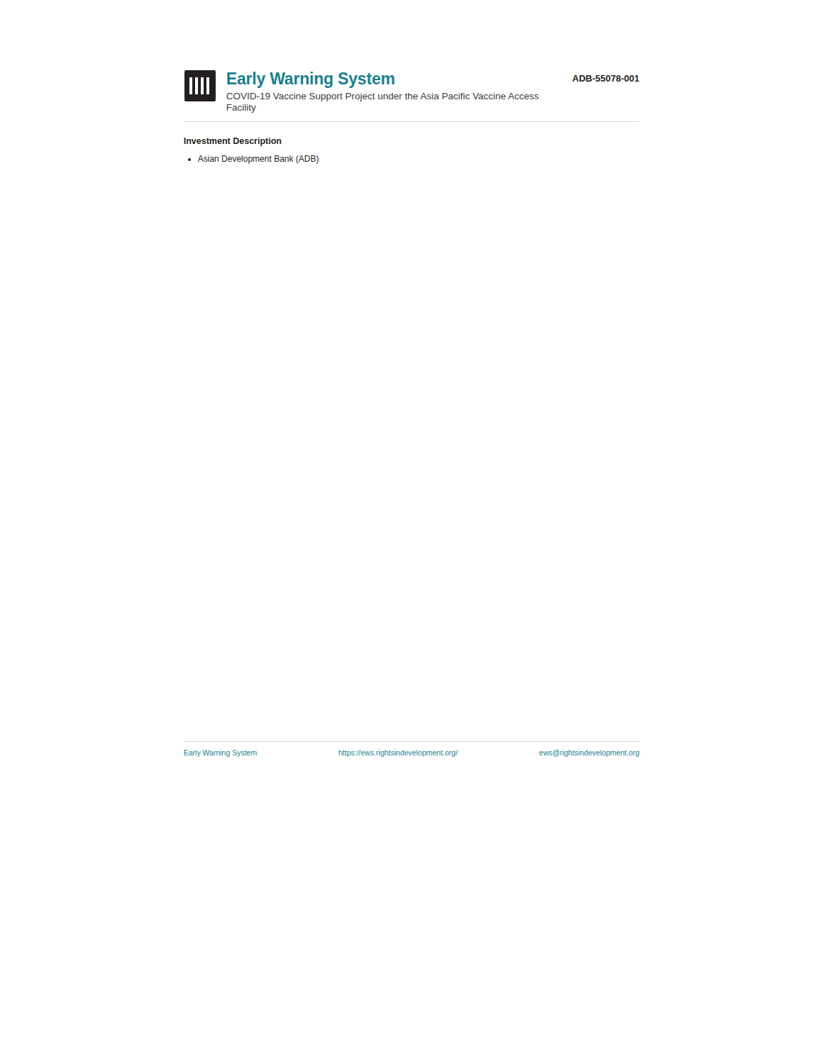Early Warning System
COVID-19 Vaccine Support Project under the Asia Pacific Vaccine Access Facility
ADB-55078-001
Investment Description
Asian Development Bank (ADB)
Early Warning System
https://ews.rightsindevelopment.org/
ews@rightsindevelopment.org